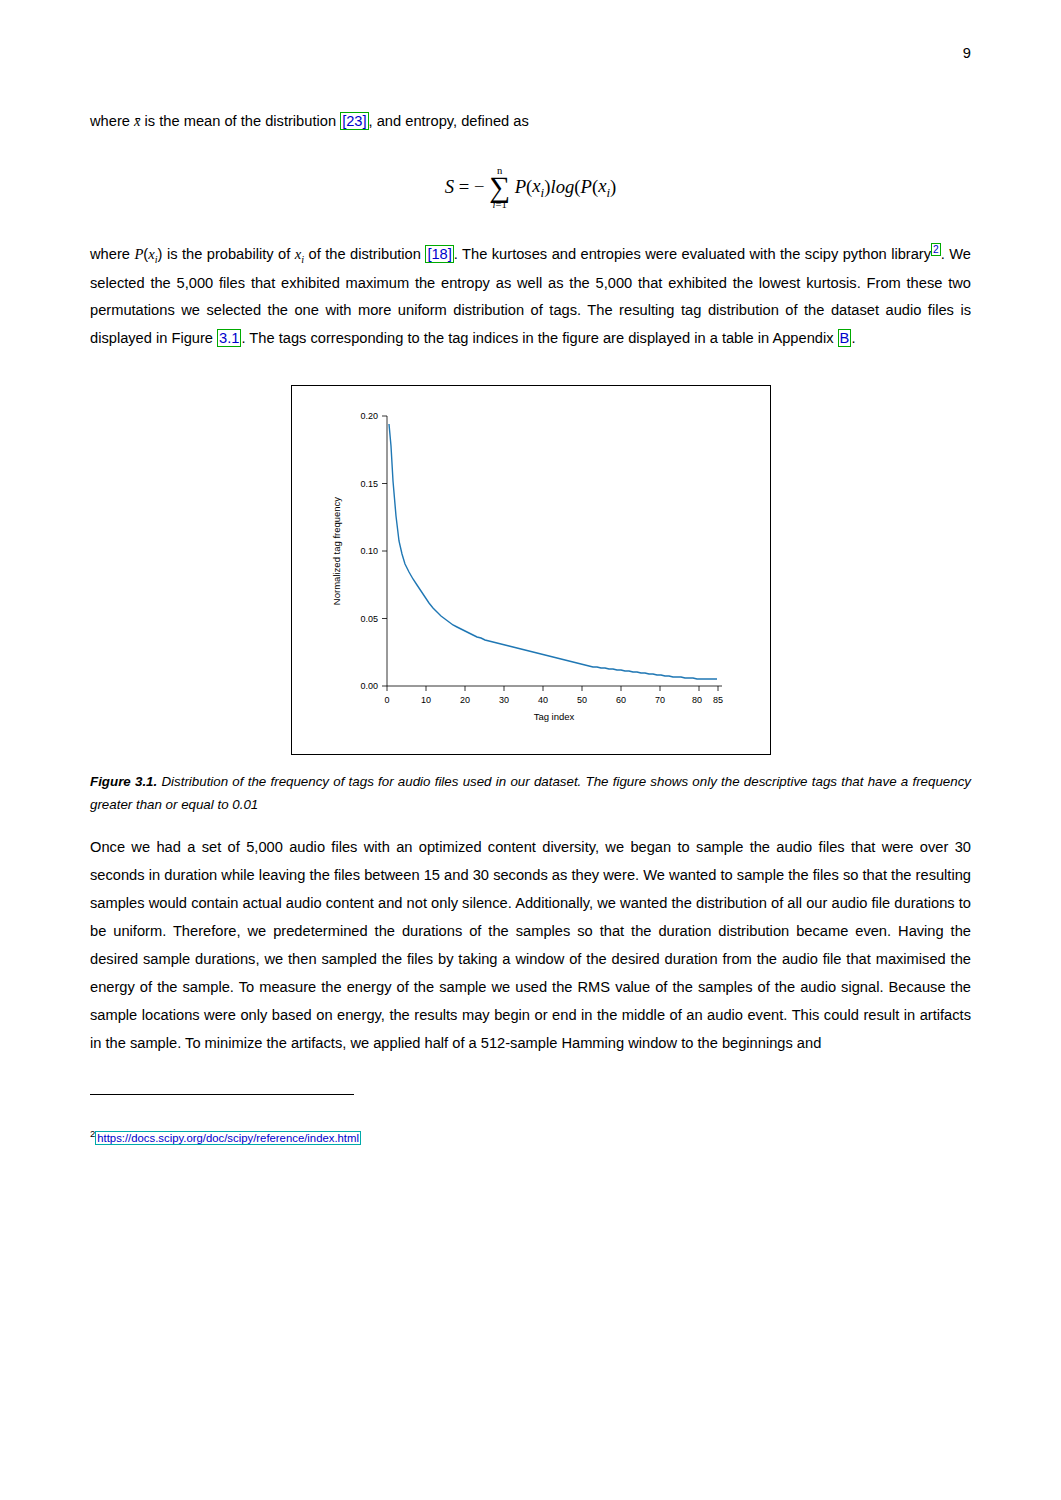9
where x̄ is the mean of the distribution [23], and entropy, defined as
S = − n ∑ i=1 P(xi)log(P(xi)
where P(xi) is the probability of xi of the distribution [18]. The kurtoses and entropies were evaluated with the scipy python library2. We selected the 5,000 files that exhibited maximum the entropy as well as the 5,000 that exhibited the lowest kurtosis. From these two permutations we selected the one with more uniform distribution of tags. The resulting tag distribution of the dataset audio files is displayed in Figure 3.1. The tags corresponding to the tag indices in the figure are displayed in a table in Appendix B.
0.00 0.05 0.10 0.15 0.20 0 10 20 30 40 50 60 70 80 85 Tag index Normalized tag frequency
Figure 3.1. Distribution of the frequency of tags for audio files used in our dataset. The figure shows only the descriptive tags that have a frequency greater than or equal to 0.01
Once we had a set of 5,000 audio files with an optimized content diversity, we began to sample the audio files that were over 30 seconds in duration while leaving the files between 15 and 30 seconds as they were. We wanted to sample the files so that the resulting samples would contain actual audio content and not only silence. Additionally, we wanted the distribution of all our audio file durations to be uniform. Therefore, we predetermined the durations of the samples so that the duration distribution became even. Having the desired sample durations, we then sampled the files by taking a window of the desired duration from the audio file that maximised the energy of the sample. To measure the energy of the sample we used the RMS value of the samples of the audio signal. Because the sample locations were only based on energy, the results may begin or end in the middle of an audio event. This could result in artifacts in the sample. To minimize the artifacts, we applied half of a 512-sample Hamming window to the beginnings and
2https://docs.scipy.org/doc/scipy/reference/index.html